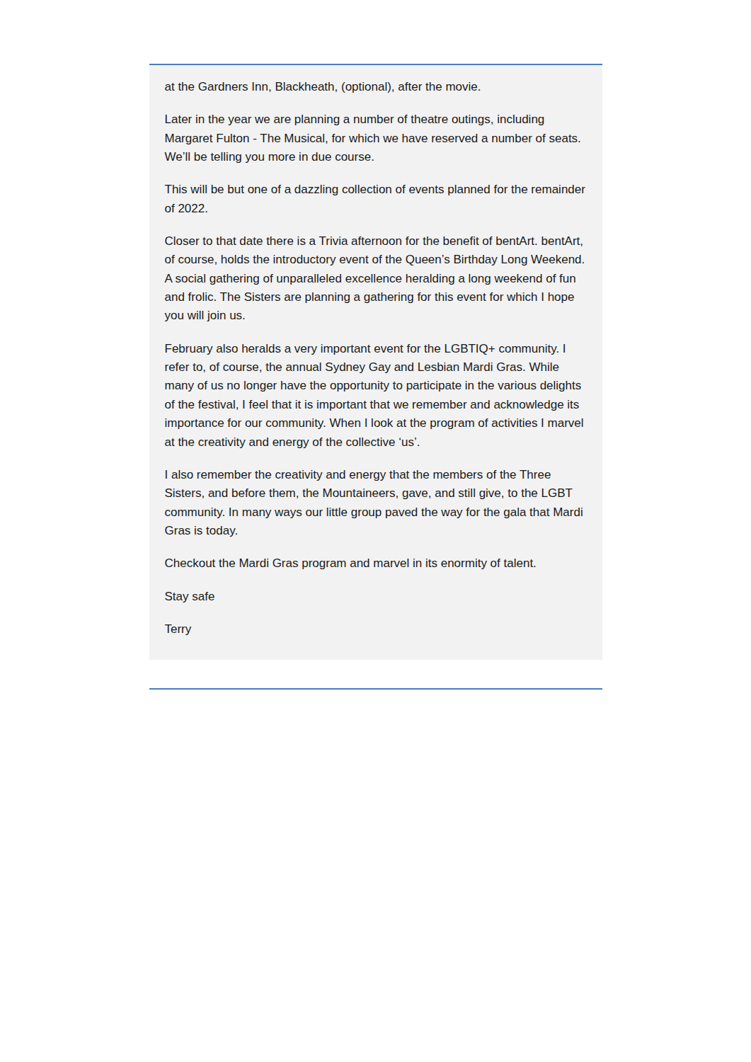at the Gardners Inn, Blackheath, (optional), after the movie.
Later in the year we are planning a number of theatre outings, including Margaret Fulton - The Musical, for which we have reserved a number of seats. We’ll be telling you more in due course.
This will be but one of a dazzling collection of events planned for the remainder of 2022.
Closer to that date there is a Trivia afternoon for the benefit of bentArt. bentArt, of course, holds the introductory event of the Queen’s Birthday Long Weekend. A social gathering of unparalleled excellence heralding a long weekend of fun and frolic. The Sisters are planning a gathering for this event for which I hope you will join us.
February also heralds a very important event for the LGBTIQ+ community. I refer to, of course, the annual Sydney Gay and Lesbian Mardi Gras. While many of us no longer have the opportunity to participate in the various delights of the festival, I feel that it is important that we remember and acknowledge its importance for our community. When I look at the program of activities I marvel at the creativity and energy of the collective ‘us’.
I also remember the creativity and energy that the members of the Three Sisters, and before them, the Mountaineers, gave, and still give, to the LGBT community. In many ways our little group paved the way for the gala that Mardi Gras is today.
Checkout the Mardi Gras program and marvel in its enormity of talent.
Stay safe
Terry